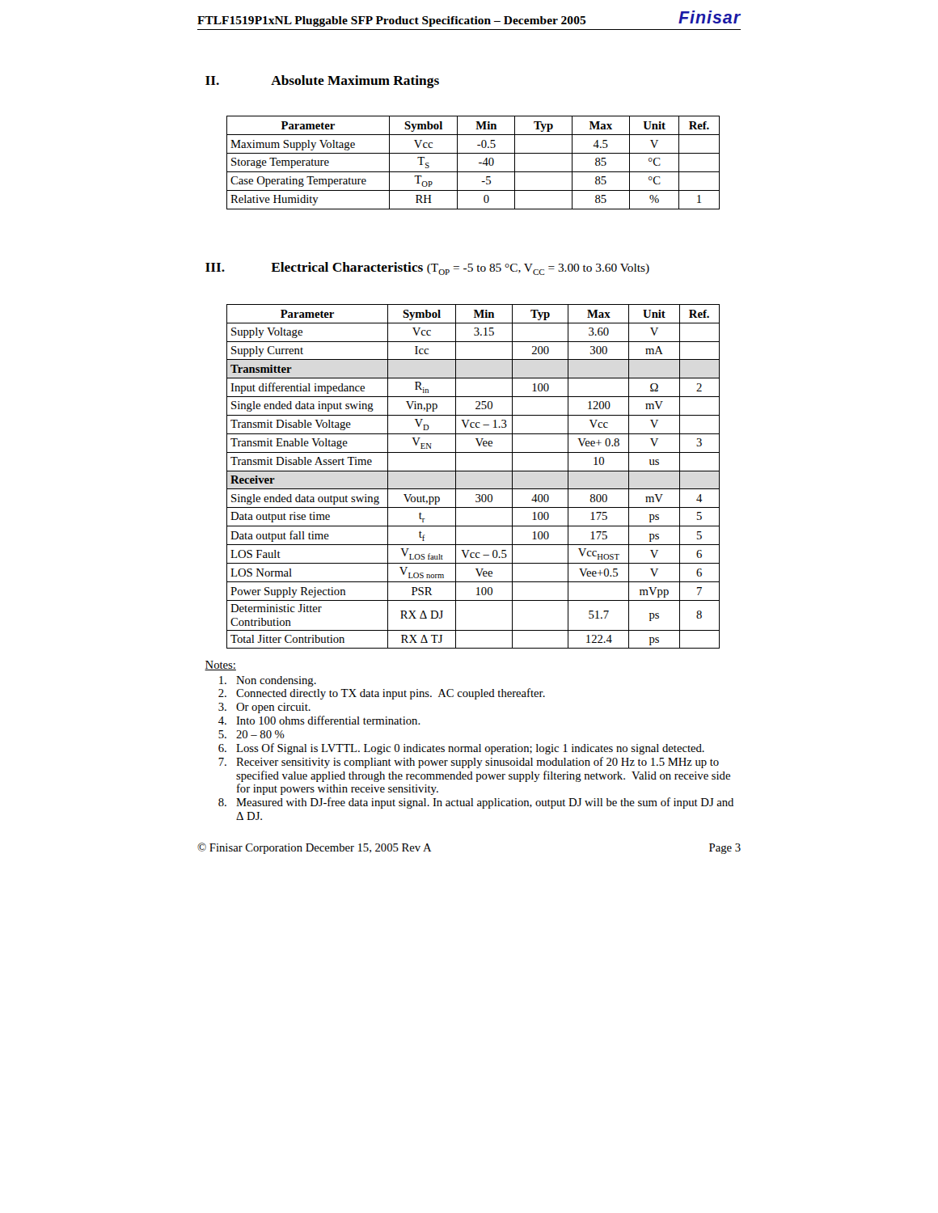FTLF1519P1xNL Pluggable SFP Product Specification – December 2005
Finisar
II. Absolute Maximum Ratings
| Parameter | Symbol | Min | Typ | Max | Unit | Ref. |
| --- | --- | --- | --- | --- | --- | --- |
| Maximum Supply Voltage | Vcc | -0.5 | | 4.5 | V | |
| Storage Temperature | T S | -40 | | 85 | °C | |
| Case Operating Temperature | T OP | -5 | | 85 | °C | |
| Relative Humidity | RH | 0 | | 85 | % | 1 |
III. Electrical Characteristics (TOP = -5 to 85 °C, VCC = 3.00 to 3.60 Volts)
| Parameter | Symbol | Min | Typ | Max | Unit | Ref. |
| --- | --- | --- | --- | --- | --- | --- |
| Supply Voltage | Vcc | 3.15 | | 3.60 | V | |
| Supply Current | Icc | | 200 | 300 | mA | |
| Transmitter | | | | | | |
| Input differential impedance | R in | | 100 | | Ω | 2 |
| Single ended data input swing | Vin,pp | 250 | | 1200 | mV | |
| Transmit Disable Voltage | V D | Vcc – 1.3 | | Vcc | V | |
| Transmit Enable Voltage | V EN | Vee | | Vee+ 0.8 | V | 3 |
| Transmit Disable Assert Time | | | | 10 | us | |
| Receiver | | | | | | |
| Single ended data output swing | Vout,pp | 300 | 400 | 800 | mV | 4 |
| Data output rise time | t r | | 100 | 175 | ps | 5 |
| Data output fall time | t f | | 100 | 175 | ps | 5 |
| LOS Fault | V LOS fault | Vcc – 0.5 | | Vcc HOST | V | 6 |
| LOS Normal | V LOS norm | Vee | | Vee+0.5 | V | 6 |
| Power Supply Rejection | PSR | 100 | | | mVpp | 7 |
| Deterministic Jitter Contribution | RX Δ DJ | | | 51.7 | ps | 8 |
| Total Jitter Contribution | RX Δ TJ | | | 122.4 | ps | |
Notes:
Non condensing.
Connected directly to TX data input pins. AC coupled thereafter.
Or open circuit.
Into 100 ohms differential termination.
20 – 80 %
Loss Of Signal is LVTTL. Logic 0 indicates normal operation; logic 1 indicates no signal detected.
Receiver sensitivity is compliant with power supply sinusoidal modulation of 20 Hz to 1.5 MHz up to specified value applied through the recommended power supply filtering network. Valid on receive side for input powers within receive sensitivity.
Measured with DJ-free data input signal. In actual application, output DJ will be the sum of input DJ and Δ DJ.
© Finisar Corporation December 15, 2005 Rev A
Page 3